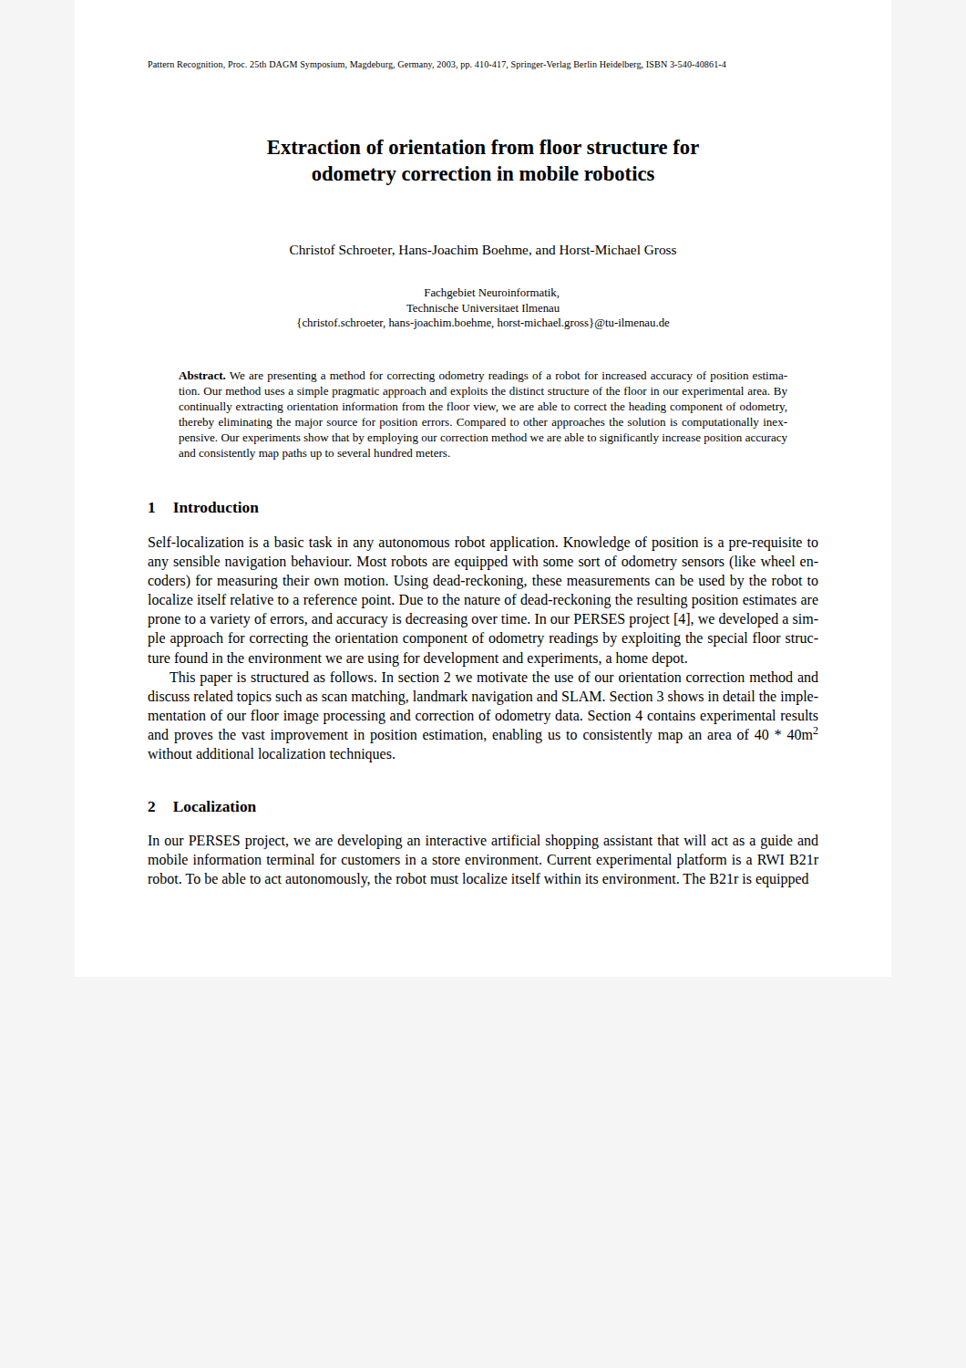Pattern Recognition, Proc. 25th DAGM Symposium, Magdeburg, Germany, 2003, pp. 410-417, Springer-Verlag Berlin Heidelberg, ISBN 3-540-40861-4
Extraction of orientation from floor structure for
odometry correction in mobile robotics
Christof Schroeter, Hans-Joachim Boehme, and Horst-Michael Gross
Fachgebiet Neuroinformatik,
Technische Universitaet Ilmenau
{christof.schroeter, hans-joachim.boehme, horst-michael.gross}@tu-ilmenau.de
Abstract. We are presenting a method for correcting odometry readings of a robot for increased accuracy of position estimation. Our method uses a simple pragmatic approach and exploits the distinct structure of the floor in our experimental area. By continually extracting orientation information from the floor view, we are able to correct the heading component of odometry, thereby eliminating the major source for position errors. Compared to other approaches the solution is computationally inexpensive. Our experiments show that by employing our correction method we are able to significantly increase position accuracy and consistently map paths up to several hundred meters.
1 Introduction
Self-localization is a basic task in any autonomous robot application. Knowledge of position is a pre-requisite to any sensible navigation behaviour. Most robots are equipped with some sort of odometry sensors (like wheel encoders) for measuring their own motion. Using dead-reckoning, these measurements can be used by the robot to localize itself relative to a reference point. Due to the nature of dead-reckoning the resulting position estimates are prone to a variety of errors, and accuracy is decreasing over time. In our PERSES project [4], we developed a simple approach for correcting the orientation component of odometry readings by exploiting the special floor structure found in the environment we are using for development and experiments, a home depot.
This paper is structured as follows. In section 2 we motivate the use of our orientation correction method and discuss related topics such as scan matching, landmark navigation and SLAM. Section 3 shows in detail the implementation of our floor image processing and correction of odometry data. Section 4 contains experimental results and proves the vast improvement in position estimation, enabling us to consistently map an area of 40 * 40m2 without additional localization techniques.
2 Localization
In our PERSES project, we are developing an interactive artificial shopping assistant that will act as a guide and mobile information terminal for customers in a store environment. Current experimental platform is a RWI B21r robot. To be able to act autonomously, the robot must localize itself within its environment. The B21r is equipped